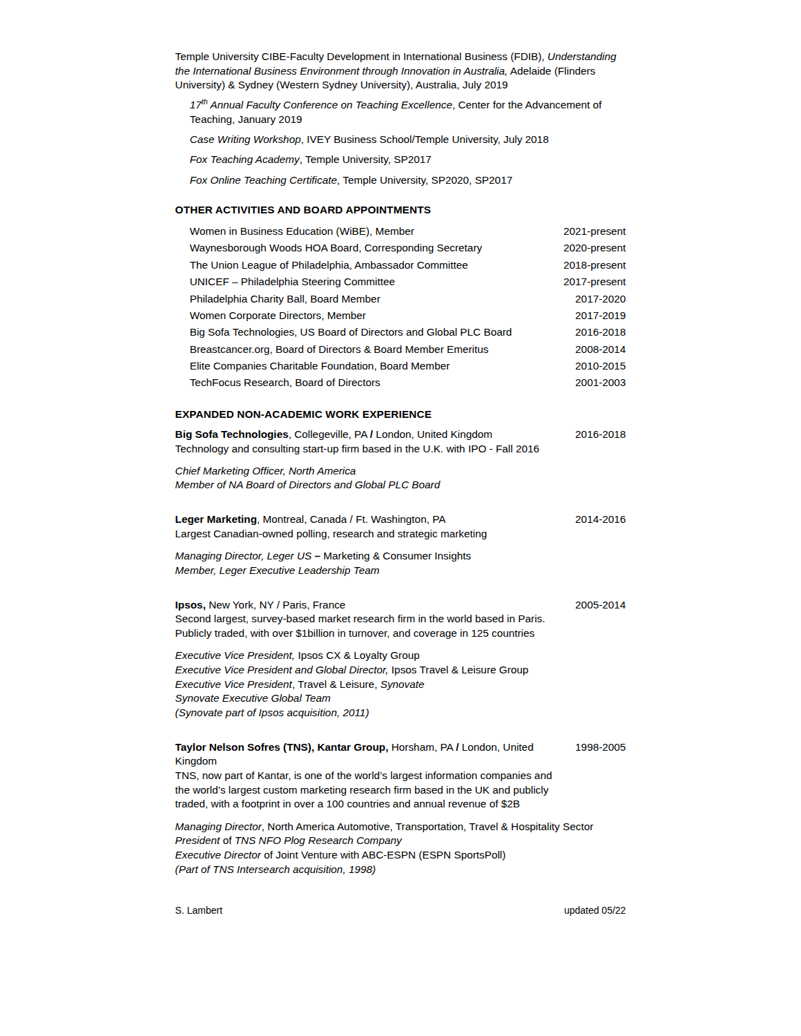Temple University CIBE-Faculty Development in International Business (FDIB), Understanding the International Business Environment through Innovation in Australia, Adelaide (Flinders University) & Sydney (Western Sydney University), Australia, July 2019
17th Annual Faculty Conference on Teaching Excellence, Center for the Advancement of Teaching, January 2019
Case Writing Workshop, IVEY Business School/Temple University, July 2018
Fox Teaching Academy, Temple University, SP2017
Fox Online Teaching Certificate, Temple University, SP2020, SP2017
OTHER ACTIVITIES AND BOARD APPOINTMENTS
| Women in Business Education (WiBE), Member | 2021-present |
| Waynesborough Woods HOA Board, Corresponding Secretary | 2020-present |
| The Union League of Philadelphia, Ambassador Committee | 2018-present |
| UNICEF – Philadelphia Steering Committee | 2017-present |
| Philadelphia Charity Ball, Board Member | 2017-2020 |
| Women Corporate Directors, Member | 2017-2019 |
| Big Sofa Technologies, US Board of Directors and Global PLC Board | 2016-2018 |
| Breastcancer.org, Board of Directors & Board Member Emeritus | 2008-2014 |
| Elite Companies Charitable Foundation, Board Member | 2010-2015 |
| TechFocus Research, Board of Directors | 2001-2003 |
EXPANDED NON-ACADEMIC WORK EXPERIENCE
2016-2018
Big Sofa Technologies, Collegeville, PA / London, United Kingdom
Technology and consulting start-up firm based in the U.K. with IPO - Fall 2016
Chief Marketing Officer, North America
Member of NA Board of Directors and Global PLC Board
2014-2016
Leger Marketing, Montreal, Canada / Ft. Washington, PA
Largest Canadian-owned polling, research and strategic marketing
Managing Director, Leger US – Marketing & Consumer Insights
Member, Leger Executive Leadership Team
2005-2014
Ipsos, New York, NY / Paris, France
Second largest, survey-based market research firm in the world based in Paris. Publicly traded, with over $1billion in turnover, and coverage in 125 countries
Executive Vice President, Ipsos CX & Loyalty Group
Executive Vice President and Global Director, Ipsos Travel & Leisure Group
Executive Vice President, Travel & Leisure, Synovate
Synovate Executive Global Team
(Synovate part of Ipsos acquisition, 2011)
1998-2005
Taylor Nelson Sofres (TNS), Kantar Group, Horsham, PA / London, United Kingdom
TNS, now part of Kantar, is one of the world’s largest information companies and the world’s largest custom marketing research firm based in the UK and publicly traded, with a footprint in over a 100 countries and annual revenue of $2B
Managing Director, North America Automotive, Transportation, Travel & Hospitality Sector
President of TNS NFO Plog Research Company
Executive Director of Joint Venture with ABC-ESPN (ESPN SportsPoll)
(Part of TNS Intersearch acquisition, 1998)
S. Lambert updated 05/22